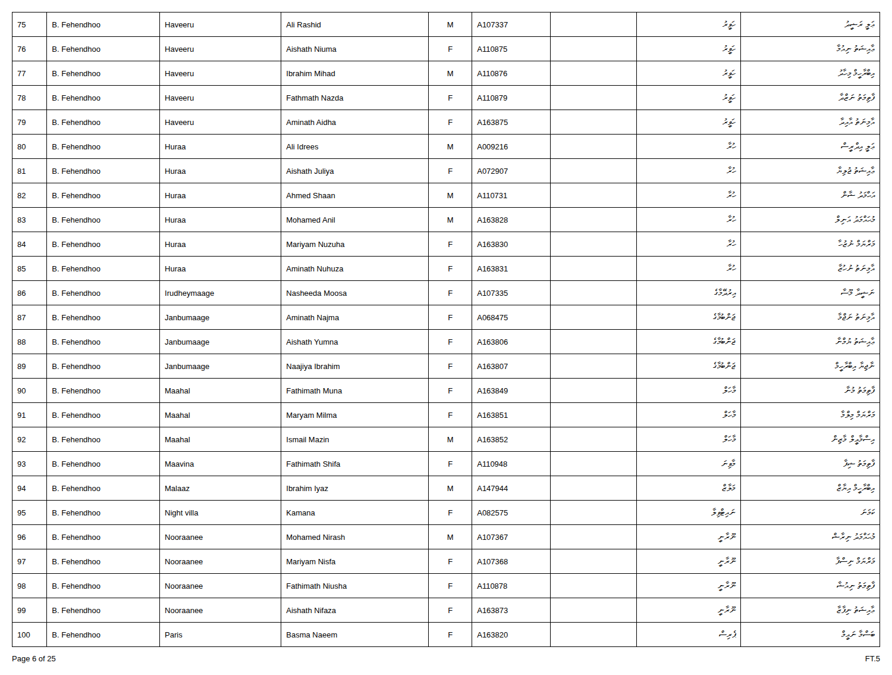| 75 | B. Fehendhoo | Haveeru | Ali Rashid | M | A107337 | | ހަވީރު | ޢަލީ ރަޝީދު |
| 76 | B. Fehendhoo | Haveeru | Aishath Niuma | F | A110875 | | ހަވީރު | ޢާއިޝަތު ނިއުމާ |
| 77 | B. Fehendhoo | Haveeru | Ibrahim Mihad | M | A110876 | | ހަވީރު | އިބްރާހީމް މިހާދު |
| 78 | B. Fehendhoo | Haveeru | Fathmath Nazda | F | A110879 | | ހަވީރު | ފާޠިމަތު ނަޒްދާ |
| 79 | B. Fehendhoo | Haveeru | Aminath Aidha | F | A163875 | | ހަވީރު | އާމިނަތު އާއިދާ |
| 80 | B. Fehendhoo | Huraa | Ali Idrees | M | A009216 | | ހުރާ | ޢަލީ އިދްރީސް |
| 81 | B. Fehendhoo | Huraa | Aishath Juliya | F | A072907 | | ހުރާ | ޢާއިޝަތު ޖުލިޔާ |
| 82 | B. Fehendhoo | Huraa | Ahmed Shaan | M | A110731 | | ހުރާ | އަޙްމަދު ޝާން |
| 83 | B. Fehendhoo | Huraa | Mohamed Anil | M | A163828 | | ހުރާ | މުޙައްމަދު އަނިލް |
| 84 | B. Fehendhoo | Huraa | Mariyam Nuzuha | F | A163830 | | ހުރާ | މަރްޔަމް ނުޒުހާ |
| 85 | B. Fehendhoo | Huraa | Aminath Nuhuza | F | A163831 | | ހުރާ | އާމިނަތު ނުހުޒާ |
| 86 | B. Fehendhoo | Irudheymaage | Nasheeda Moosa | F | A107335 | | އިރުދޭމާގެ | ނަޝީދާ މޫސާ |
| 87 | B. Fehendhoo | Janbumaage | Aminath Najma | F | A068475 | | ޖަންބުމާގެ | އާމިނަތު ނަޖްމާ |
| 88 | B. Fehendhoo | Janbumaage | Aishath Yumna | F | A163806 | | ޖަންބުމާގެ | ޢާއިޝަތު ޔުމްނާ |
| 89 | B. Fehendhoo | Janbumaage | Naajiya Ibrahim | F | A163807 | | ޖަންބުމާގެ | ނާޖިޔާ އިބްރާހީމް |
| 90 | B. Fehendhoo | Maahal | Fathimath Muna | F | A163849 | | މާހަލް | ފާޠިމަތު މުނާ |
| 91 | B. Fehendhoo | Maahal | Maryam Milma | F | A163851 | | މާހަލް | މަރްޔަމް މިލްމާ |
| 92 | B. Fehendhoo | Maahal | Ismail Mazin | M | A163852 | | މާހަލް | އިސްމާޢީލް މާޒިން |
| 93 | B. Fehendhoo | Maavina | Fathimath Shifa | F | A110948 | | މާވިނަ | ފާޠިމަތު ޝިފާ |
| 94 | B. Fehendhoo | Malaaz | Ibrahim Iyaz | M | A147944 | | މަލާޒް | އިބްރާހީމް އިޔާޒް |
| 95 | B. Fehendhoo | Night villa | Kamana | F | A082575 | | ނައިޓްވިލާ | ކަމަނަ |
| 96 | B. Fehendhoo | Nooraanee | Mohamed Nirash | M | A107367 | | ނޫރާނީ | މުޙައްމަދު ނިރާޝް |
| 97 | B. Fehendhoo | Nooraanee | Mariyam Nisfa | F | A107368 | | ނޫރާނީ | މަރްޔަމް ނިސްފާ |
| 98 | B. Fehendhoo | Nooraanee | Fathimath Niusha | F | A110878 | | ނޫރާނީ | ފާޠިމަތު ނިއުޝާ |
| 99 | B. Fehendhoo | Nooraanee | Aishath Nifaza | F | A163873 | | ނޫރާނީ | ޢާއިޝަތު ނިފާޒާ |
| 100 | B. Fehendhoo | Paris | Basma Naeem | F | A163820 | | ޕެރިސް | ބަސްމާ ނަޢީމް |
Page 6 of 25 FT.5